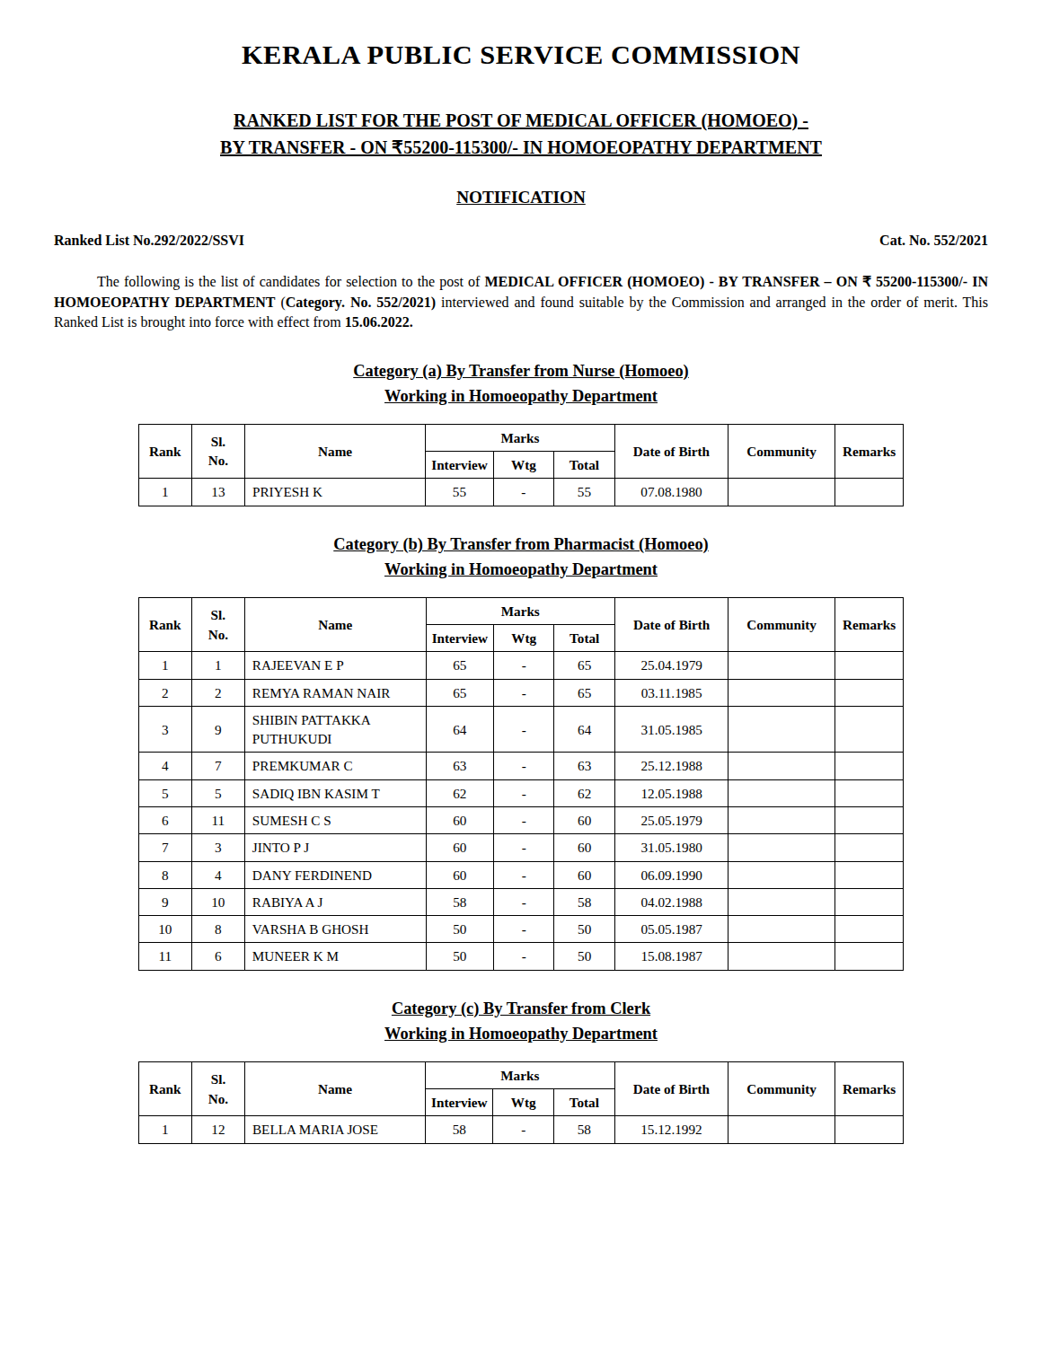KERALA PUBLIC SERVICE COMMISSION
RANKED LIST FOR THE POST OF MEDICAL OFFICER (HOMOEO) -
BY TRANSFER - ON ₹55200-115300/- IN HOMOEOPATHY DEPARTMENT
NOTIFICATION
Ranked List No.292/2022/SSVI Cat. No. 552/2021
The following is the list of candidates for selection to the post of MEDICAL OFFICER (HOMOEO) - BY TRANSFER – ON ₹ 55200-115300/- IN HOMOEOPATHY DEPARTMENT (Category. No. 552/2021) interviewed and found suitable by the Commission and arranged in the order of merit. This Ranked List is brought into force with effect from 15.06.2022.
Category (a) By Transfer from Nurse (Homoeo)
Working in Homoeopathy Department
| Rank | Sl. No. | Name | Marks | Date of Birth | Community | Remarks |
| --- | --- | --- | --- | --- | --- | --- |
| Interview | Wtg | Total |
| 1 | 13 | PRIYESH K | 55 | - | 55 | 07.08.1980 | | |
Category (b) By Transfer from Pharmacist (Homoeo)
Working in Homoeopathy Department
| Rank | Sl. No. | Name | Marks | Date of Birth | Community | Remarks |
| --- | --- | --- | --- | --- | --- | --- |
| Interview | Wtg | Total |
| 1 | 1 | RAJEEVAN E P | 65 | - | 65 | 25.04.1979 | | |
| 2 | 2 | REMYA RAMAN NAIR | 65 | - | 65 | 03.11.1985 | | |
| 3 | 9 | SHIBIN PATTAKKA PUTHUKUDI | 64 | - | 64 | 31.05.1985 | | |
| 4 | 7 | PREMKUMAR C | 63 | - | 63 | 25.12.1988 | | |
| 5 | 5 | SADIQ IBN KASIM T | 62 | - | 62 | 12.05.1988 | | |
| 6 | 11 | SUMESH C S | 60 | - | 60 | 25.05.1979 | | |
| 7 | 3 | JINTO P J | 60 | - | 60 | 31.05.1980 | | |
| 8 | 4 | DANY FERDINEND | 60 | - | 60 | 06.09.1990 | | |
| 9 | 10 | RABIYA A J | 58 | - | 58 | 04.02.1988 | | |
| 10 | 8 | VARSHA B GHOSH | 50 | - | 50 | 05.05.1987 | | |
| 11 | 6 | MUNEER K M | 50 | - | 50 | 15.08.1987 | | |
Category (c) By Transfer from Clerk
Working in Homoeopathy Department
| Rank | Sl. No. | Name | Marks | Date of Birth | Community | Remarks |
| --- | --- | --- | --- | --- | --- | --- |
| Interview | Wtg | Total |
| 1 | 12 | BELLA MARIA JOSE | 58 | - | 58 | 15.12.1992 | | |